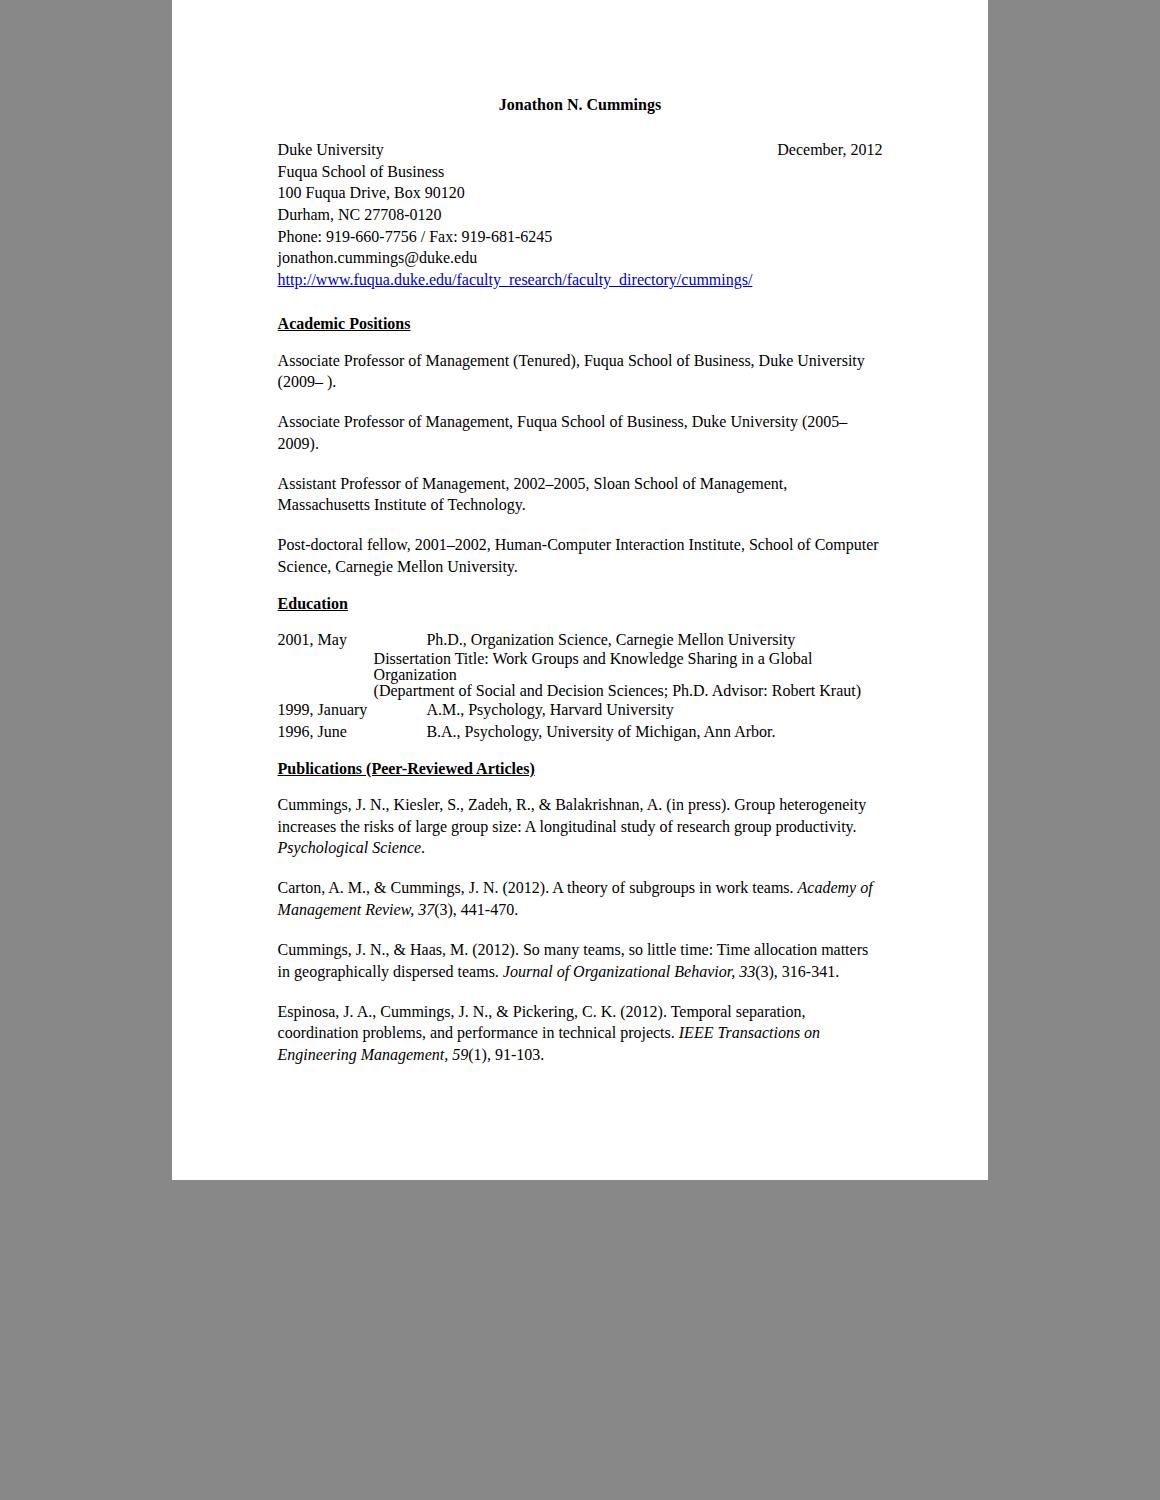Jonathon N. Cummings
December, 2012 Duke University
Fuqua School of Business
100 Fuqua Drive, Box 90120
Durham, NC 27708-0120
Phone: 919-660-7756 / Fax: 919-681-6245
jonathon.cummings@duke.edu
http://www.fuqua.duke.edu/faculty_research/faculty_directory/cummings/
Academic Positions
Associate Professor of Management (Tenured), Fuqua School of Business, Duke University (2009– ).
Associate Professor of Management, Fuqua School of Business, Duke University (2005–2009).
Assistant Professor of Management, 2002–2005, Sloan School of Management, Massachusetts Institute of Technology.
Post-doctoral fellow, 2001–2002, Human-Computer Interaction Institute, School of Computer Science, Carnegie Mellon University.
Education
2001, May
Ph.D., Organization Science, Carnegie Mellon University
Dissertation Title: Work Groups and Knowledge Sharing in a Global Organization
(Department of Social and Decision Sciences; Ph.D. Advisor: Robert Kraut)
1999, January
A.M., Psychology, Harvard University
1996, June
B.A., Psychology, University of Michigan, Ann Arbor.
Publications (Peer-Reviewed Articles)
Cummings, J. N., Kiesler, S., Zadeh, R., & Balakrishnan, A. (in press). Group heterogeneity increases the risks of large group size: A longitudinal study of research group productivity. Psychological Science.
Carton, A. M., & Cummings, J. N. (2012). A theory of subgroups in work teams. Academy of Management Review, 37(3), 441-470.
Cummings, J. N., & Haas, M. (2012). So many teams, so little time: Time allocation matters in geographically dispersed teams. Journal of Organizational Behavior, 33(3), 316-341.
Espinosa, J. A., Cummings, J. N., & Pickering, C. K. (2012). Temporal separation, coordination problems, and performance in technical projects. IEEE Transactions on Engineering Management, 59(1), 91-103.